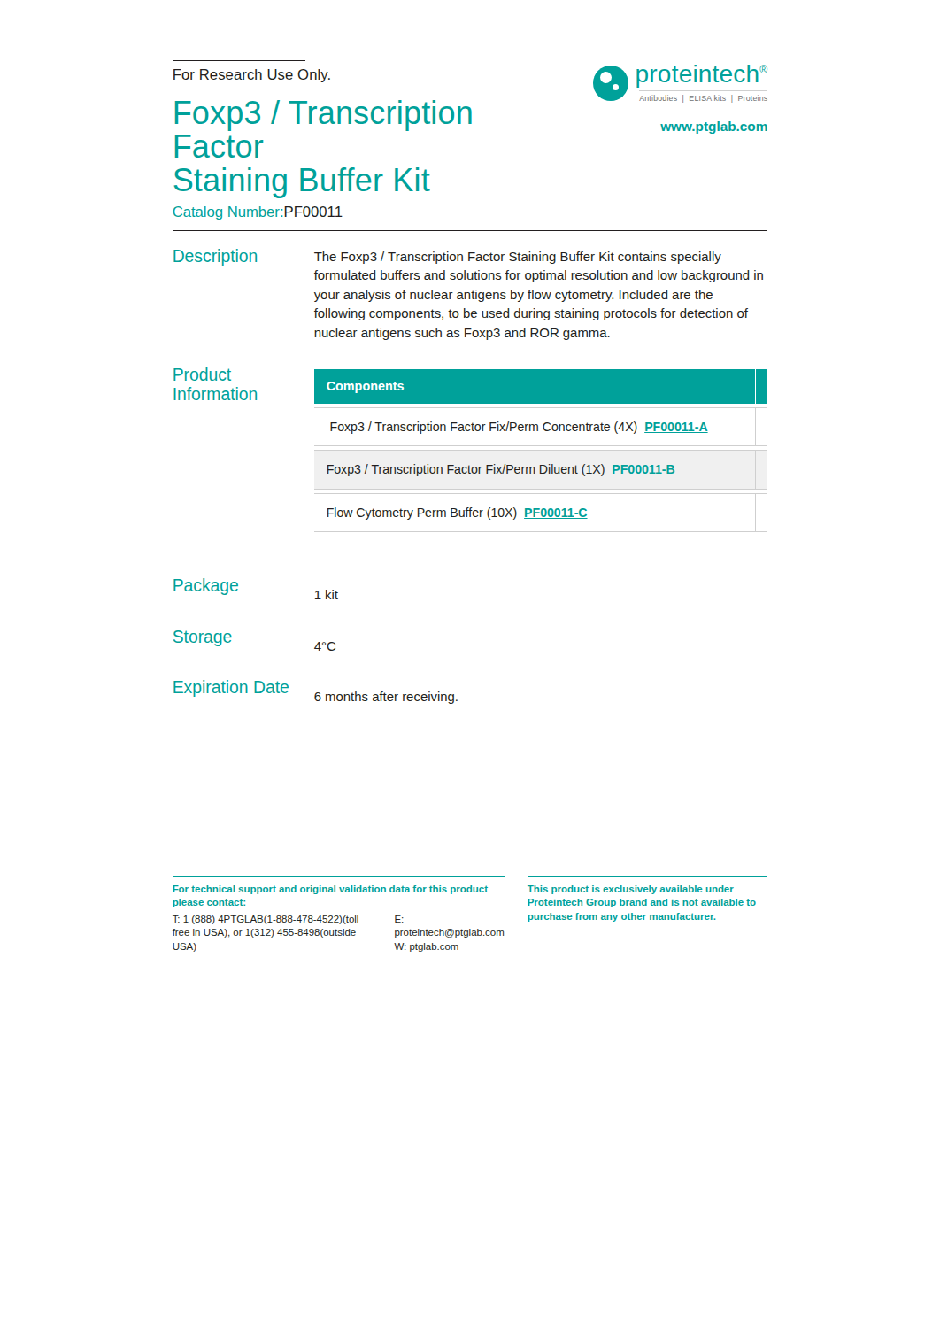For Research Use Only.
Foxp3 / Transcription Factor
Staining Buffer Kit
Catalog Number:PF00011
proteintech®
Antibodies | ELISA kits | Proteins
www.ptglab.com
Description
The Foxp3 / Transcription Factor Staining Buffer Kit contains specially formulated buffers and solutions for optimal resolution and low background in your analysis of nuclear antigens by flow cytometry. Included are the following components, to be used during staining protocols for detection of nuclear antigens such as Foxp3 and ROR gamma.
Product
Information
| Components | |
| --- | --- |
| Foxp3 / Transcription Factor Fix/Perm Concentrate (4X) PF00011-A | |
| Foxp3 / Transcription Factor Fix/Perm Diluent (1X) PF00011-B | |
| Flow Cytometry Perm Buffer (10X) PF00011-C | |
Package
1 kit
Storage
4°C
Expiration Date
6 months after receiving.
For technical support and original validation data for this product please contact:
T: 1 (888) 4PTGLAB(1-888-478-4522)(toll free in USA), or 1(312) 455-8498(outside USA)
E: proteintech@ptglab.com
W: ptglab.com
This product is exclusively available under Proteintech Group brand and is not available to purchase from any other manufacturer.